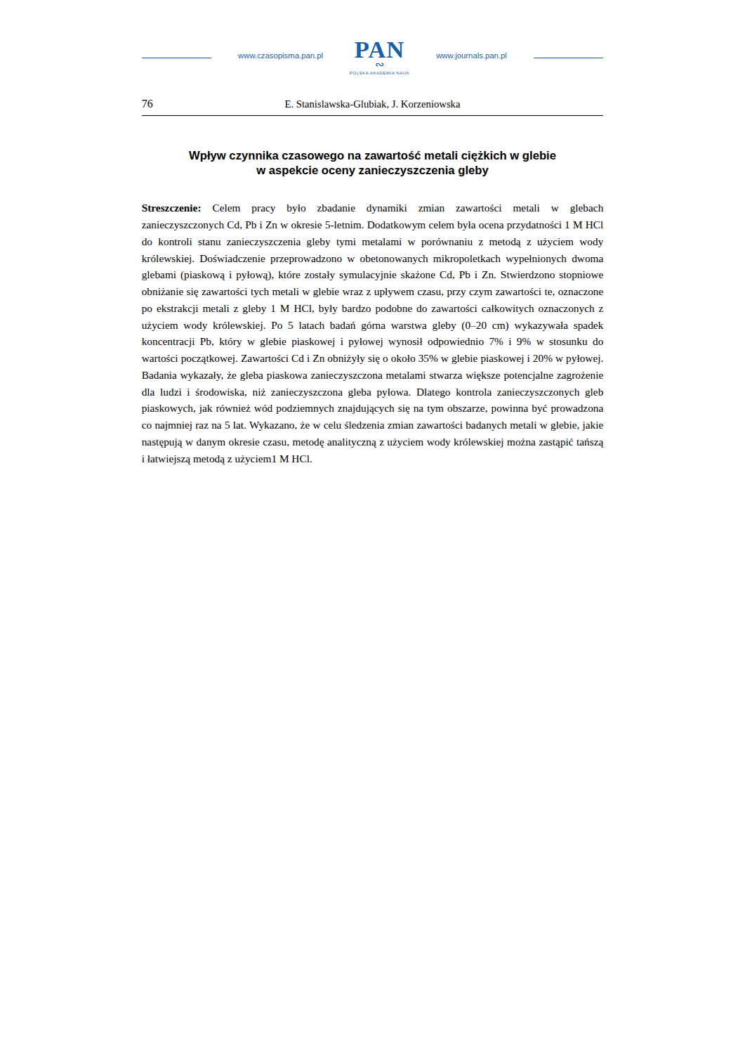www.czasopisma.pan.pl PAN ∾ POLSKA AKADEMIA NAUK www.journals.pan.pl
76 E. Stanislawska-Glubiak, J. Korzeniowska
Wpływ czynnika czasowego na zawartość metali ciężkich w glebie
w aspekcie oceny zanieczyszczenia gleby
Streszczenie: Celem pracy było zbadanie dynamiki zmian zawartości metali w glebach zanieczyszczonych Cd, Pb i Zn w okresie 5-letnim. Dodatkowym celem była ocena przydatności 1 M HCl do kontroli stanu zanieczyszczenia gleby tymi metalami w porównaniu z metodą z użyciem wody królewskiej. Doświadczenie przeprowadzono w obetonowanych mikropoletkach wypełnionych dwoma glebami (piaskową i pyłową), które zostały symulacyjnie skażone Cd, Pb i Zn. Stwierdzono stopniowe obniżanie się zawartości tych metali w glebie wraz z upływem czasu, przy czym zawartości te, oznaczone po ekstrakcji metali z gleby 1 M HCl, były bardzo podobne do zawartości całkowitych oznaczonych z użyciem wody królewskiej. Po 5 latach badań górna warstwa gleby (0–20 cm) wykazywała spadek koncentracji Pb, który w glebie piaskowej i pyłowej wynosił odpowiednio 7% i 9% w stosunku do wartości początkowej. Zawartości Cd i Zn obniżyły się o około 35% w glebie piaskowej i 20% w pyłowej. Badania wykazały, że gleba piaskowa zanieczyszczona metalami stwarza większe potencjalne zagrożenie dla ludzi i środowiska, niż zanieczyszczona gleba pyłowa. Dlatego kontrola zanieczyszczonych gleb piaskowych, jak również wód podziemnych znajdujących się na tym obszarze, powinna być prowadzona co najmniej raz na 5 lat. Wykazano, że w celu śledzenia zmian zawartości badanych metali w glebie, jakie następują w danym okresie czasu, metodę analityczną z użyciem wody królewskiej można zastąpić tańszą i łatwiejszą metodą z użyciem1 M HCl.